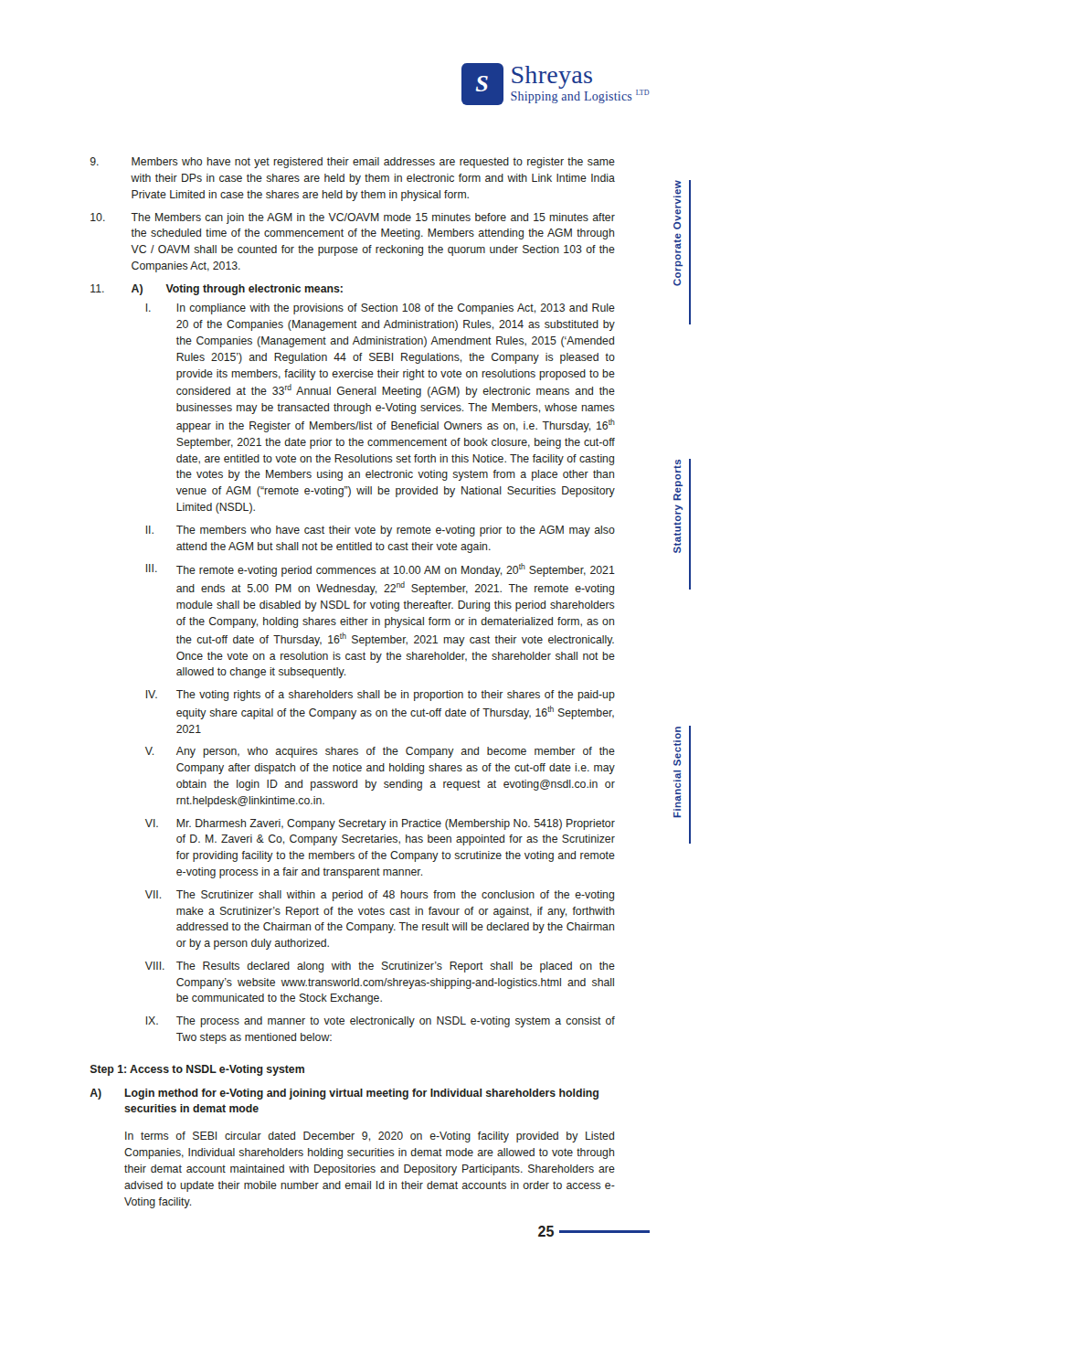Shreyas
Shipping and Logistics LTD
Corporate Overview
Statutory Reports
Financial Section
9. Members who have not yet registered their email addresses are requested to register the same with their DPs in case the shares are held by them in electronic form and with Link Intime India Private Limited in case the shares are held by them in physical form.
10. The Members can join the AGM in the VC/OAVM mode 15 minutes before and 15 minutes after the scheduled time of the commencement of the Meeting. Members attending the AGM through VC / OAVM shall be counted for the purpose of reckoning the quorum under Section 103 of the Companies Act, 2013.
11.
A) Voting through electronic means:
I. In compliance with the provisions of Section 108 of the Companies Act, 2013 and Rule 20 of the Companies (Management and Administration) Rules, 2014 as substituted by the Companies (Management and Administration) Amendment Rules, 2015 (‘Amended Rules 2015’) and Regulation 44 of SEBI Regulations, the Company is pleased to provide its members, facility to exercise their right to vote on resolutions proposed to be considered at the 33rd Annual General Meeting (AGM) by electronic means and the businesses may be transacted through e-Voting services. The Members, whose names appear in the Register of Members/list of Beneficial Owners as on, i.e. Thursday, 16th September, 2021 the date prior to the commencement of book closure, being the cut-off date, are entitled to vote on the Resolutions set forth in this Notice. The facility of casting the votes by the Members using an electronic voting system from a place other than venue of AGM (“remote e-voting”) will be provided by National Securities Depository Limited (NSDL).
II. The members who have cast their vote by remote e-voting prior to the AGM may also attend the AGM but shall not be entitled to cast their vote again.
III. The remote e-voting period commences at 10.00 AM on Monday, 20th September, 2021 and ends at 5.00 PM on Wednesday, 22nd September, 2021. The remote e-voting module shall be disabled by NSDL for voting thereafter. During this period shareholders of the Company, holding shares either in physical form or in dematerialized form, as on the cut-off date of Thursday, 16th September, 2021 may cast their vote electronically. Once the vote on a resolution is cast by the shareholder, the shareholder shall not be allowed to change it subsequently.
IV. The voting rights of a shareholders shall be in proportion to their shares of the paid-up equity share capital of the Company as on the cut-off date of Thursday, 16th September, 2021
V. Any person, who acquires shares of the Company and become member of the Company after dispatch of the notice and holding shares as of the cut-off date i.e. may obtain the login ID and password by sending a request at evoting@nsdl.co.in or rnt.helpdesk@linkintime.co.in.
VI. Mr. Dharmesh Zaveri, Company Secretary in Practice (Membership No. 5418) Proprietor of D. M. Zaveri & Co, Company Secretaries, has been appointed for as the Scrutinizer for providing facility to the members of the Company to scrutinize the voting and remote e-voting process in a fair and transparent manner.
VII. The Scrutinizer shall within a period of 48 hours from the conclusion of the e-voting make a Scrutinizer’s Report of the votes cast in favour of or against, if any, forthwith addressed to the Chairman of the Company. The result will be declared by the Chairman or by a person duly authorized.
VIII. The Results declared along with the Scrutinizer’s Report shall be placed on the Company’s website www.transworld.com/shreyas-shipping-and-logistics.html and shall be communicated to the Stock Exchange.
IX. The process and manner to vote electronically on NSDL e-voting system a consist of Two steps as mentioned below:
Step 1: Access to NSDL e-Voting system
A) Login method for e-Voting and joining virtual meeting for Individual shareholders holding securities in demat mode
In terms of SEBI circular dated December 9, 2020 on e-Voting facility provided by Listed Companies, Individual shareholders holding securities in demat mode are allowed to vote through their demat account maintained with Depositories and Depository Participants. Shareholders are advised to update their mobile number and email Id in their demat accounts in order to access e-Voting facility.
25